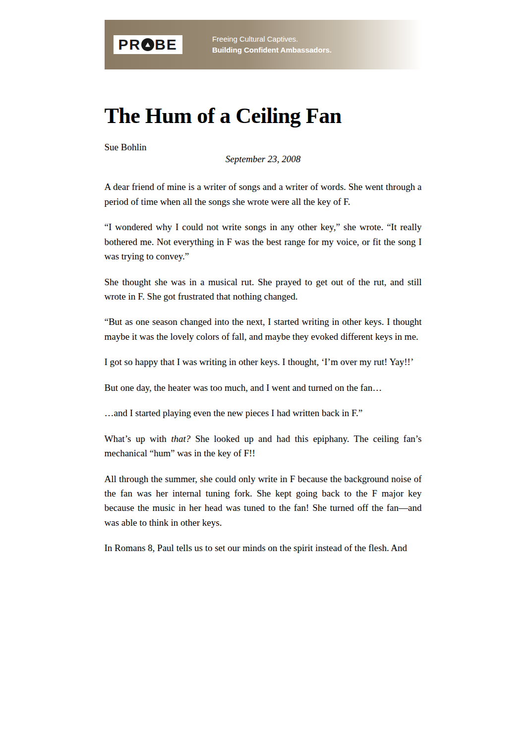PR BE
Freeing Cultural Captives.
Building Confident Ambassadors.
The Hum of a Ceiling Fan
Sue Bohlin
September 23, 2008
A dear friend of mine is a writer of songs and a writer of words. She went through a period of time when all the songs she wrote were all the key of F.
“I wondered why I could not write songs in any other key,” she wrote. “It really bothered me. Not everything in F was the best range for my voice, or fit the song I was trying to convey.”
She thought she was in a musical rut. She prayed to get out of the rut, and still wrote in F. She got frustrated that nothing changed.
“But as one season changed into the next, I started writing in other keys. I thought maybe it was the lovely colors of fall, and maybe they evoked different keys in me.
I got so happy that I was writing in other keys. I thought, ‘I’m over my rut! Yay!!’
But one day, the heater was too much, and I went and turned on the fan…
…and I started playing even the new pieces I had written back in F.”
What’s up with that? She looked up and had this epiphany. The ceiling fan’s mechanical “hum” was in the key of F!!
All through the summer, she could only write in F because the background noise of the fan was her internal tuning fork. She kept going back to the F major key because the music in her head was tuned to the fan! She turned off the fan—and was able to think in other keys.
In Romans 8, Paul tells us to set our minds on the spirit instead of the flesh. And